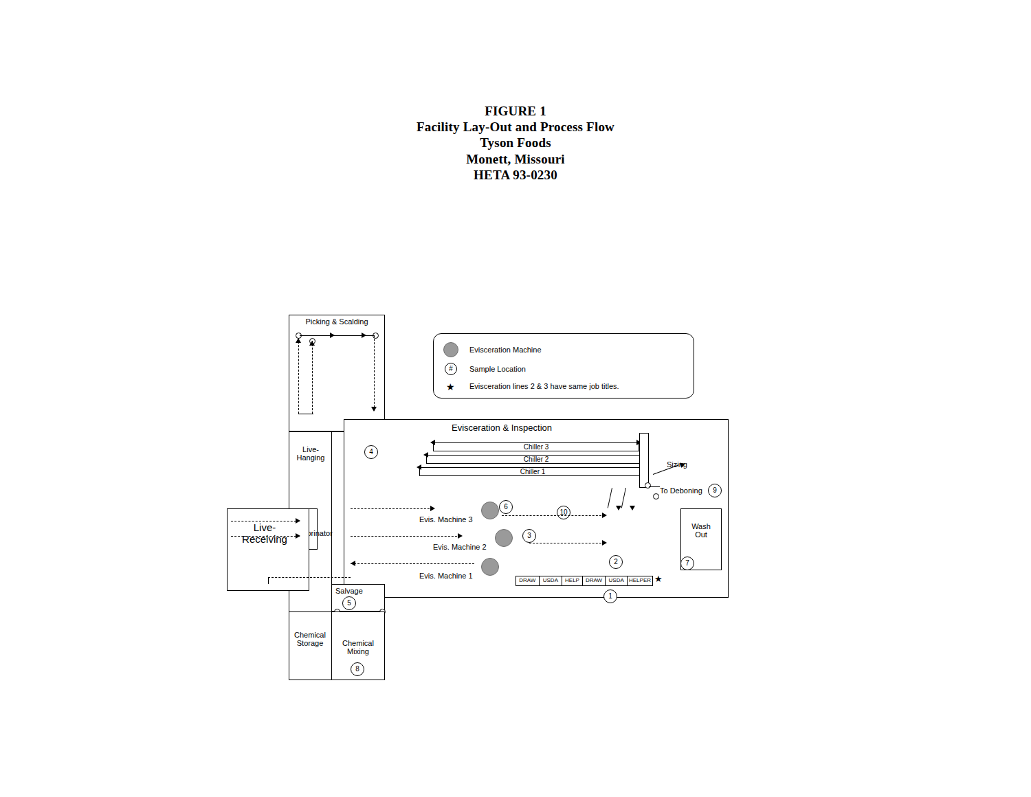FIGURE 1
Facility Lay-Out and Process Flow
Tyson Foods
Monett, Missouri
HETA 93-0230
Evisceration Machine
#
Sample Location
★
Evisceration lines 2 & 3 have same job titles.
Picking & Scalding
Live-
Hanging
Rehang
Area
Chlorinator
Live-
Receiving
Evisceration & Inspection
Chiller 3
Chiller 2
Chiller 1
Sizing
To Deboning
9
Wash
Out
7
Evis. Machine 3
6
10
Evis. Machine 2
3
2
Evis. Machine 1
DRAW
USDA
HELP
DRAW
USDA
HELPER
★
1
Salvage
5
Chemical
Storage
Chemical
Mixing
8
4